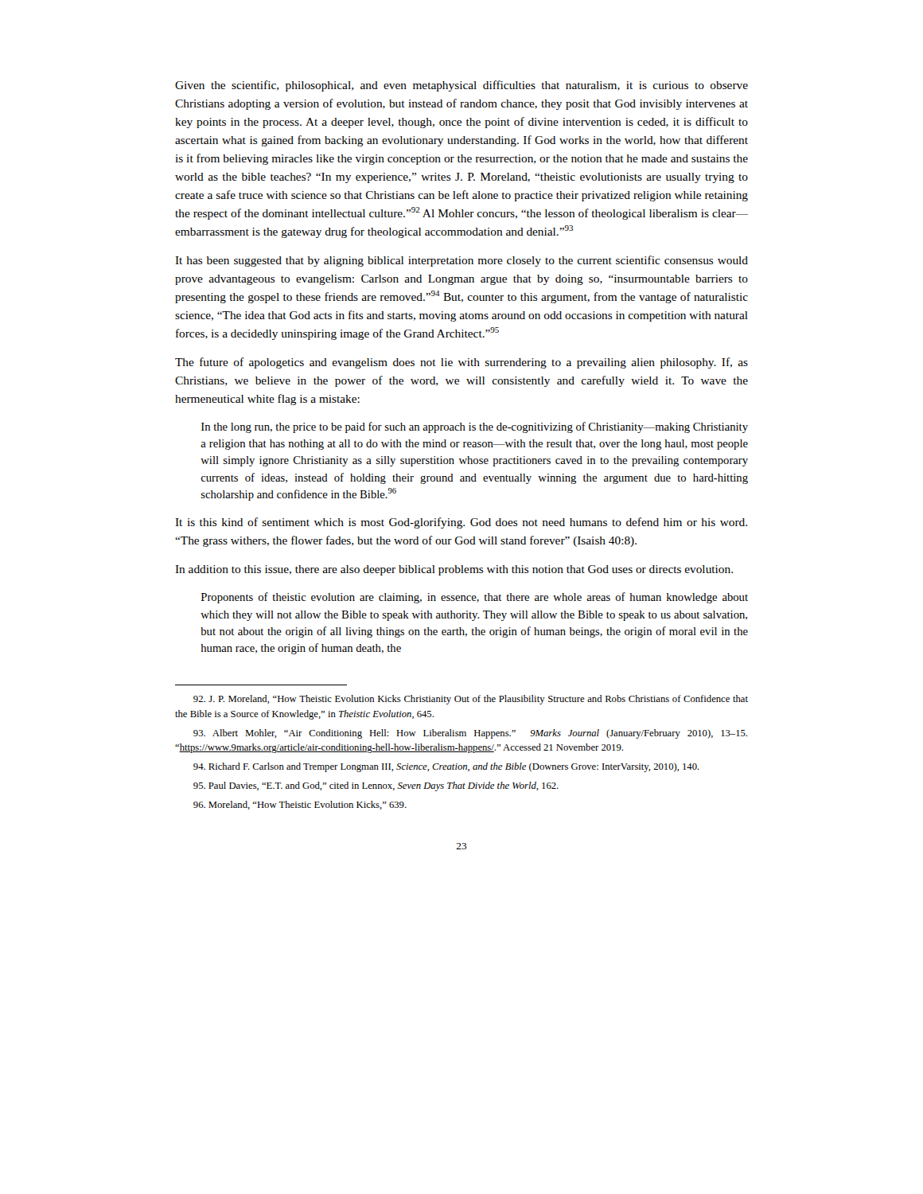Given the scientific, philosophical, and even metaphysical difficulties that naturalism, it is curious to observe Christians adopting a version of evolution, but instead of random chance, they posit that God invisibly intervenes at key points in the process. At a deeper level, though, once the point of divine intervention is ceded, it is difficult to ascertain what is gained from backing an evolutionary understanding. If God works in the world, how that different is it from believing miracles like the virgin conception or the resurrection, or the notion that he made and sustains the world as the bible teaches? “In my experience,” writes J. P. Moreland, “theistic evolutionists are usually trying to create a safe truce with science so that Christians can be left alone to practice their privatized religion while retaining the respect of the dominant intellectual culture.”92 Al Mohler concurs, “the lesson of theological liberalism is clear—embarrassment is the gateway drug for theological accommodation and denial.”93
It has been suggested that by aligning biblical interpretation more closely to the current scientific consensus would prove advantageous to evangelism: Carlson and Longman argue that by doing so, “insurmountable barriers to presenting the gospel to these friends are removed.”94 But, counter to this argument, from the vantage of naturalistic science, “The idea that God acts in fits and starts, moving atoms around on odd occasions in competition with natural forces, is a decidedly uninspiring image of the Grand Architect.”95
The future of apologetics and evangelism does not lie with surrendering to a prevailing alien philosophy. If, as Christians, we believe in the power of the word, we will consistently and carefully wield it. To wave the hermeneutical white flag is a mistake:
In the long run, the price to be paid for such an approach is the de-cognitivizing of Christianity—making Christianity a religion that has nothing at all to do with the mind or reason—with the result that, over the long haul, most people will simply ignore Christianity as a silly superstition whose practitioners caved in to the prevailing contemporary currents of ideas, instead of holding their ground and eventually winning the argument due to hard-hitting scholarship and confidence in the Bible.96
It is this kind of sentiment which is most God-glorifying. God does not need humans to defend him or his word. “The grass withers, the flower fades, but the word of our God will stand forever” (Isaish 40:8).
In addition to this issue, there are also deeper biblical problems with this notion that God uses or directs evolution.
Proponents of theistic evolution are claiming, in essence, that there are whole areas of human knowledge about which they will not allow the Bible to speak with authority. They will allow the Bible to speak to us about salvation, but not about the origin of all living things on the earth, the origin of human beings, the origin of moral evil in the human race, the origin of human death, the
92. J. P. Moreland, “How Theistic Evolution Kicks Christianity Out of the Plausibility Structure and Robs Christians of Confidence that the Bible is a Source of Knowledge,” in Theistic Evolution, 645.
93. Albert Mohler, “Air Conditioning Hell: How Liberalism Happens.” 9Marks Journal (January/February 2010), 13–15. “https://www.9marks.org/article/air-conditioning-hell-how-liberalism-happens/.” Accessed 21 November 2019.
94. Richard F. Carlson and Tremper Longman III, Science, Creation, and the Bible (Downers Grove: InterVarsity, 2010), 140.
95. Paul Davies, “E.T. and God,” cited in Lennox, Seven Days That Divide the World, 162.
96. Moreland, “How Theistic Evolution Kicks,” 639.
23